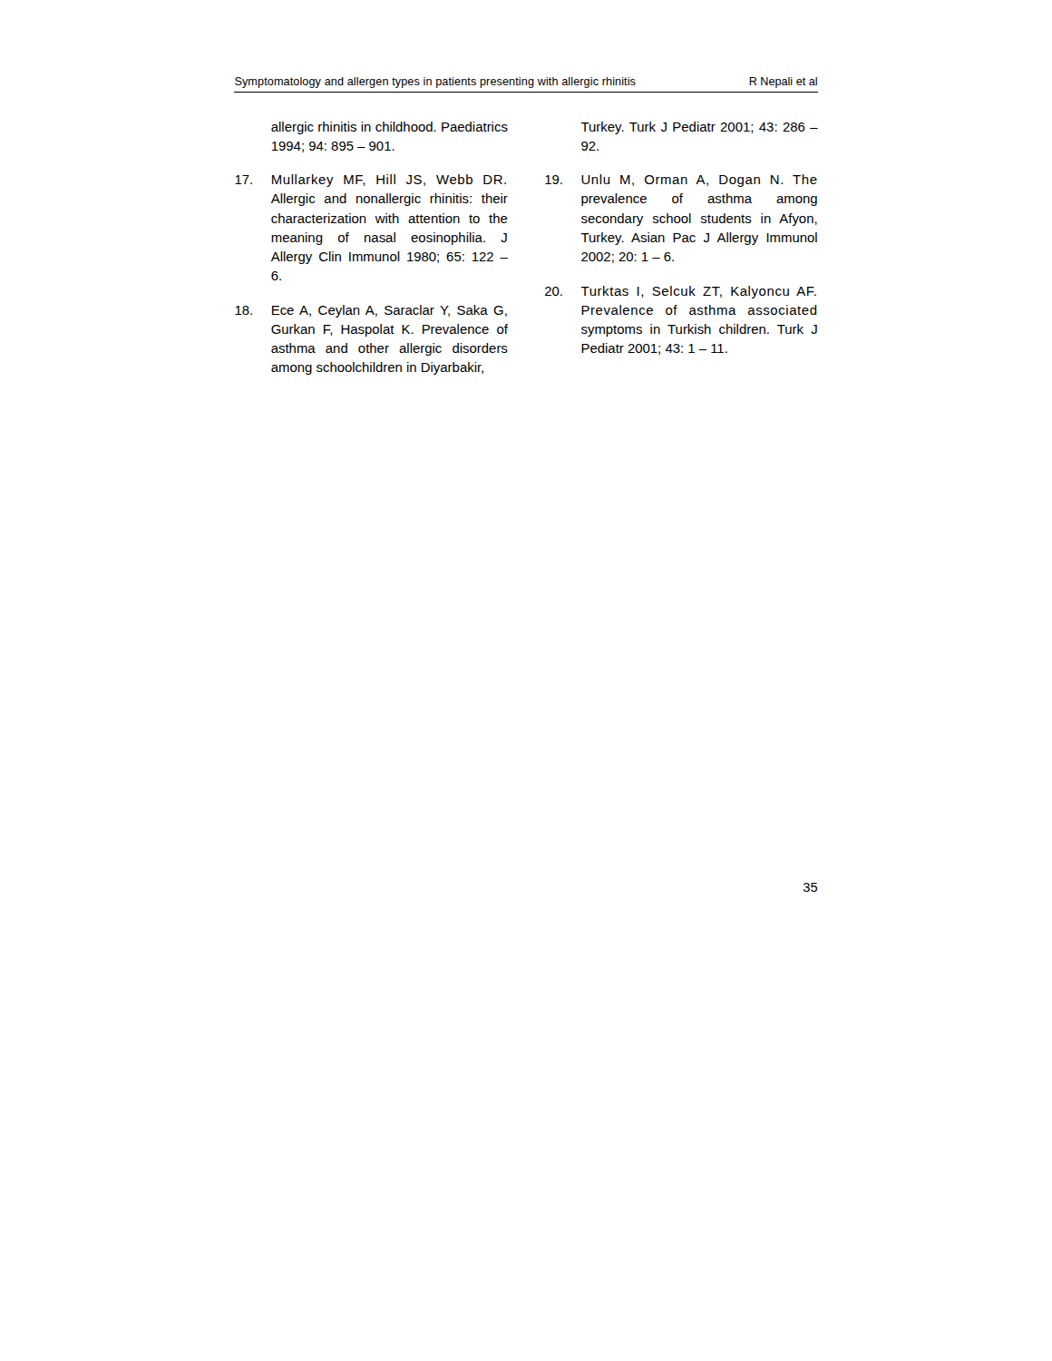Symptomatology and allergen types in patients presenting with allergic rhinitis
R Nepali et al
allergic rhinitis in childhood. Paediatrics 1994; 94: 895 – 901.
17. Mullarkey MF, Hill JS, Webb DR. Allergic and nonallergic rhinitis: their characterization with attention to the meaning of nasal eosinophilia. J Allergy Clin Immunol 1980; 65: 122 – 6.
18. Ece A, Ceylan A, Saraclar Y, Saka G, Gurkan F, Haspolat K. Prevalence of asthma and other allergic disorders among schoolchildren in Diyarbakir,
Turkey. Turk J Pediatr 2001; 43: 286 – 92.
19. Unlu M, Orman A, Dogan N. The prevalence of asthma among secondary school students in Afyon, Turkey. Asian Pac J Allergy Immunol 2002; 20: 1 – 6.
20. Turktas I, Selcuk ZT, Kalyoncu AF. Prevalence of asthma associated symptoms in Turkish children. Turk J Pediatr 2001; 43: 1 – 11.
35